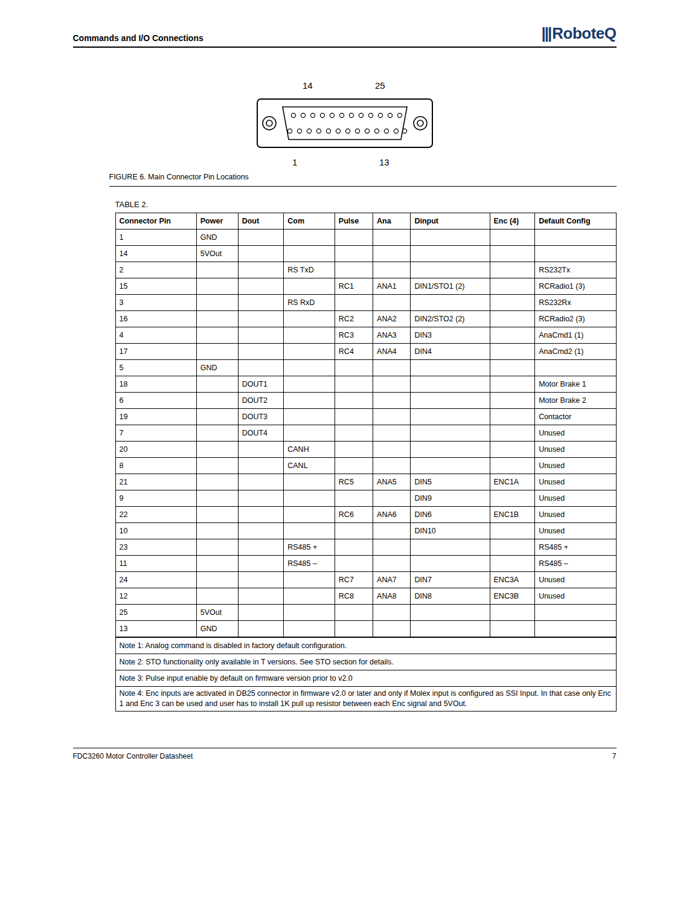Commands and I/O Connections
|||RoboteQ
14 25 1 13
FIGURE 6. Main Connector Pin Locations
TABLE 2.
| Connector Pin | Power | Dout | Com | Pulse | Ana | Dinput | Enc (4) | Default Config |
| --- | --- | --- | --- | --- | --- | --- | --- | --- |
| 1 | GND | | | | | | | |
| 14 | 5VOut | | | | | | | |
| 2 | | | RS TxD | | | | | RS232Tx |
| 15 | | | | RC1 | ANA1 | DIN1/STO1 (2) | | RCRadio1 (3) |
| 3 | | | RS RxD | | | | | RS232Rx |
| 16 | | | | RC2 | ANA2 | DIN2/STO2 (2) | | RCRadio2 (3) |
| 4 | | | | RC3 | ANA3 | DIN3 | | AnaCmd1 (1) |
| 17 | | | | RC4 | ANA4 | DIN4 | | AnaCmd2 (1) |
| 5 | GND | | | | | | | |
| 18 | | DOUT1 | | | | | | Motor Brake 1 |
| 6 | | DOUT2 | | | | | | Motor Brake 2 |
| 19 | | DOUT3 | | | | | | Contactor |
| 7 | | DOUT4 | | | | | | Unused |
| 20 | | | CANH | | | | | Unused |
| 8 | | | CANL | | | | | Unused |
| 21 | | | | RC5 | ANA5 | DIN5 | ENC1A | Unused |
| 9 | | | | | | DIN9 | | Unused |
| 22 | | | | RC6 | ANA6 | DIN6 | ENC1B | Unused |
| 10 | | | | | | DIN10 | | Unused |
| 23 | | | RS485 + | | | | | RS485 + |
| 11 | | | RS485 – | | | | | RS485 – |
| 24 | | | | RC7 | ANA7 | DIN7 | ENC3A | Unused |
| 12 | | | | RC8 | ANA8 | DIN8 | ENC3B | Unused |
| 25 | 5VOut | | | | | | | |
| 13 | GND | | | | | | | |
| Note 1: Analog command is disabled in factory default configuration. |
| Note 2: STO functionality only available in T versions. See STO section for details. |
| Note 3: Pulse input enable by default on firmware version prior to v2.0 |
| Note 4: Enc inputs are activated in DB25 connector in firmware v2.0 or later and only if Molex input is configured as SSI Input. In that case only Enc 1 and Enc 3 can be used and user has to install 1K pull up resistor between each Enc signal and 5VOut. |
FDC3260 Motor Controller Datasheet
7